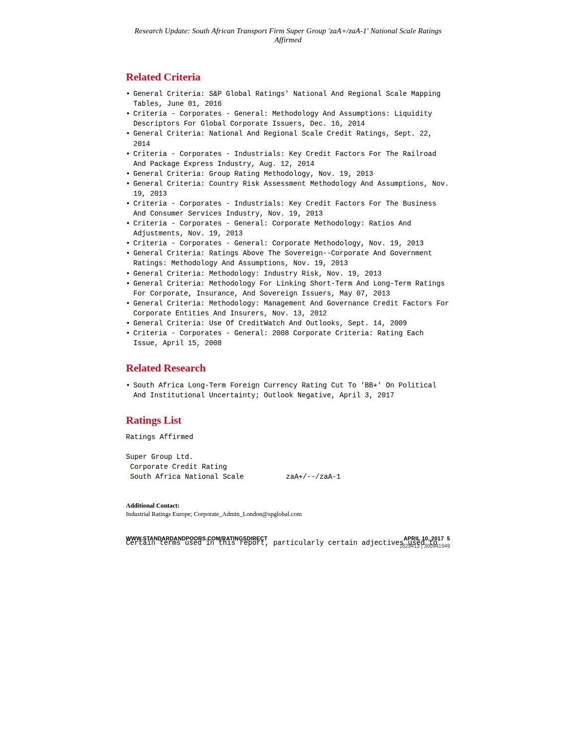Research Update: South African Transport Firm Super Group 'zaA+/zaA-1' National Scale Ratings Affirmed
Related Criteria
General Criteria: S&P Global Ratings' National And Regional Scale Mapping Tables, June 01, 2016
Criteria - Corporates - General: Methodology And Assumptions: Liquidity Descriptors For Global Corporate Issuers, Dec. 16, 2014
General Criteria: National And Regional Scale Credit Ratings, Sept. 22, 2014
Criteria - Corporates - Industrials: Key Credit Factors For The Railroad And Package Express Industry, Aug. 12, 2014
General Criteria: Group Rating Methodology, Nov. 19, 2013
General Criteria: Country Risk Assessment Methodology And Assumptions, Nov. 19, 2013
Criteria - Corporates - Industrials: Key Credit Factors For The Business And Consumer Services Industry, Nov. 19, 2013
Criteria - Corporates - General: Corporate Methodology: Ratios And Adjustments, Nov. 19, 2013
Criteria - Corporates - General: Corporate Methodology, Nov. 19, 2013
General Criteria: Ratings Above The Sovereign--Corporate And Government Ratings: Methodology And Assumptions, Nov. 19, 2013
General Criteria: Methodology: Industry Risk, Nov. 19, 2013
General Criteria: Methodology For Linking Short-Term And Long-Term Ratings For Corporate, Insurance, And Sovereign Issuers, May 07, 2013
General Criteria: Methodology: Management And Governance Credit Factors For Corporate Entities And Insurers, Nov. 13, 2012
General Criteria: Use Of CreditWatch And Outlooks, Sept. 14, 2009
Criteria - Corporates - General: 2008 Corporate Criteria: Rating Each Issue, April 15, 2008
Related Research
South Africa Long-Term Foreign Currency Rating Cut To 'BB+' On Political And Institutional Uncertainty; Outlook Negative, April 3, 2017
Ratings List
Ratings Affirmed Super Group Ltd. Corporate Credit Rating South Africa National Scale zaA+/--/zaA-1
Additional Contact:
Industrial Ratings Europe; Corporate_Admin_London@spglobal.com
Certain terms used in this report, particularly certain adjectives used to
WWW.STANDARDANDPOORS.COM/RATINGSDIRECT
APRIL 10, 2017 5
1829413 | 300941949